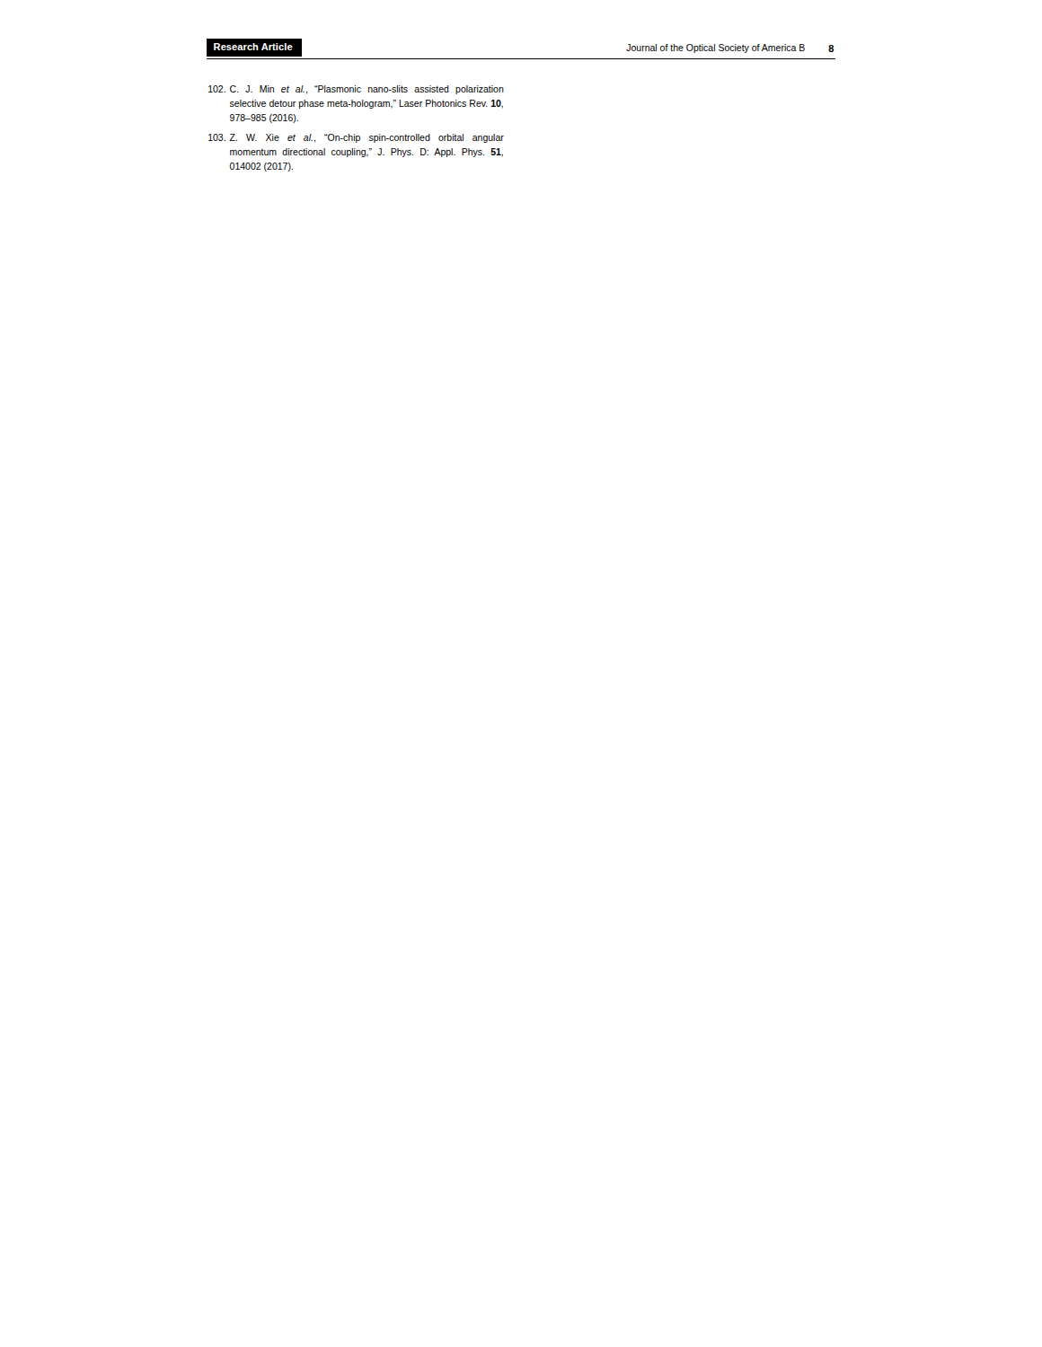Research Article
Journal of the Optical Society of America B
8
102. C. J. Min et al., “Plasmonic nano-slits assisted polarization selective detour phase meta-hologram,” Laser Photonics Rev. 10, 978–985 (2016).
103. Z. W. Xie et al., “On-chip spin-controlled orbital angular momentum directional coupling,” J. Phys. D: Appl. Phys. 51, 014002 (2017).